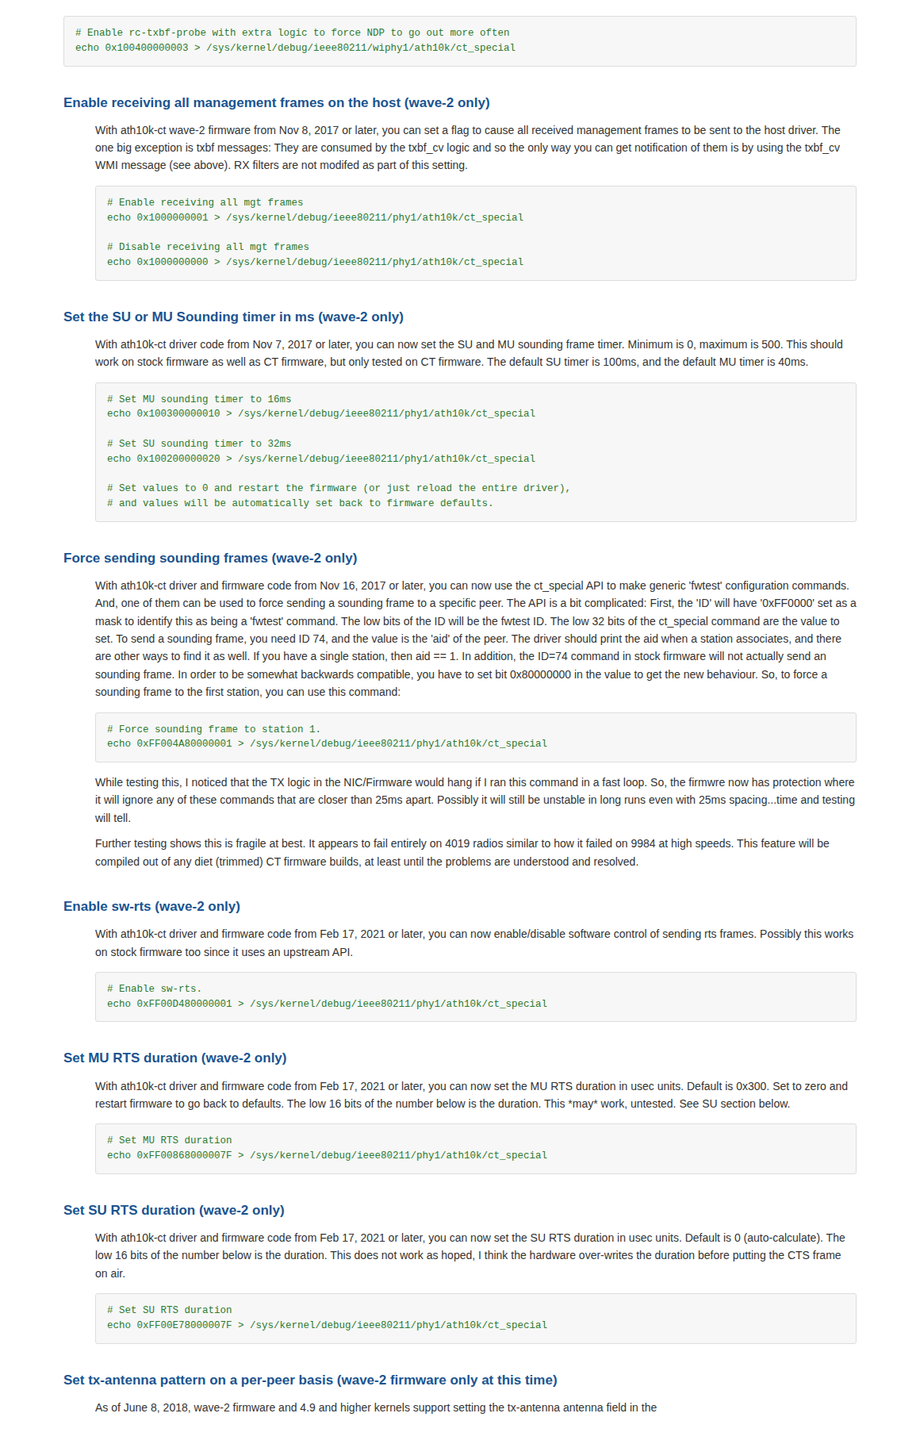# Enable rc-txbf-probe with extra logic to force NDP to go out more often
echo 0x100400000003 > /sys/kernel/debug/ieee80211/wiphy1/ath10k/ct_special
Enable receiving all management frames on the host (wave-2 only)
With ath10k-ct wave-2 firmware from Nov 8, 2017 or later, you can set a flag to cause all received management frames to be sent to the host driver. The one big exception is txbf messages: They are consumed by the txbf_cv logic and so the only way you can get notification of them is by using the txbf_cv WMI message (see above). RX filters are not modifed as part of this setting.
# Enable receiving all mgt frames
echo 0x1000000001 > /sys/kernel/debug/ieee80211/phy1/ath10k/ct_special

# Disable receiving all mgt frames
echo 0x1000000000 > /sys/kernel/debug/ieee80211/phy1/ath10k/ct_special
Set the SU or MU Sounding timer in ms (wave-2 only)
With ath10k-ct driver code from Nov 7, 2017 or later, you can now set the SU and MU sounding frame timer. Minimum is 0, maximum is 500. This should work on stock firmware as well as CT firmware, but only tested on CT firmware. The default SU timer is 100ms, and the default MU timer is 40ms.
# Set MU sounding timer to 16ms
echo 0x100300000010 > /sys/kernel/debug/ieee80211/phy1/ath10k/ct_special

# Set SU sounding timer to 32ms
echo 0x100200000020 > /sys/kernel/debug/ieee80211/phy1/ath10k/ct_special

# Set values to 0 and restart the firmware (or just reload the entire driver),
# and values will be automatically set back to firmware defaults.
Force sending sounding frames (wave-2 only)
With ath10k-ct driver and firmware code from Nov 16, 2017 or later, you can now use the ct_special API to make generic 'fwtest' configuration commands. And, one of them can be used to force sending a sounding frame to a specific peer. The API is a bit complicated: First, the 'ID' will have '0xFF0000' set as a mask to identify this as being a 'fwtest' command. The low bits of the ID will be the fwtest ID. The low 32 bits of the ct_special command are the value to set. To send a sounding frame, you need ID 74, and the value is the 'aid' of the peer. The driver should print the aid when a station associates, and there are other ways to find it as well. If you have a single station, then aid == 1. In addition, the ID=74 command in stock firmware will not actually send an sounding frame. In order to be somewhat backwards compatible, you have to set bit 0x80000000 in the value to get the new behaviour. So, to force a sounding frame to the first station, you can use this command:
# Force sounding frame to station 1.
echo 0xFF004A80000001 > /sys/kernel/debug/ieee80211/phy1/ath10k/ct_special
While testing this, I noticed that the TX logic in the NIC/Firmware would hang if I ran this command in a fast loop. So, the firmwre now has protection where it will ignore any of these commands that are closer than 25ms apart. Possibly it will still be unstable in long runs even with 25ms spacing...time and testing will tell.
Further testing shows this is fragile at best. It appears to fail entirely on 4019 radios similar to how it failed on 9984 at high speeds. This feature will be compiled out of any diet (trimmed) CT firmware builds, at least until the problems are understood and resolved.
Enable sw-rts (wave-2 only)
With ath10k-ct driver and firmware code from Feb 17, 2021 or later, you can now enable/disable software control of sending rts frames. Possibly this works on stock firmware too since it uses an upstream API.
# Enable sw-rts.
echo 0xFF00D480000001 > /sys/kernel/debug/ieee80211/phy1/ath10k/ct_special
Set MU RTS duration (wave-2 only)
With ath10k-ct driver and firmware code from Feb 17, 2021 or later, you can now set the MU RTS duration in usec units. Default is 0x300. Set to zero and restart firmware to go back to defaults. The low 16 bits of the number below is the duration. This *may* work, untested. See SU section below.
# Set MU RTS duration
echo 0xFF00868000007F > /sys/kernel/debug/ieee80211/phy1/ath10k/ct_special
Set SU RTS duration (wave-2 only)
With ath10k-ct driver and firmware code from Feb 17, 2021 or later, you can now set the SU RTS duration in usec units. Default is 0 (auto-calculate). The low 16 bits of the number below is the duration. This does not work as hoped, I think the hardware over-writes the duration before putting the CTS frame on air.
# Set SU RTS duration
echo 0xFF00E78000007F > /sys/kernel/debug/ieee80211/phy1/ath10k/ct_special
Set tx-antenna pattern on a per-peer basis (wave-2 firmware only at this time)
As of June 8, 2018, wave-2 firmware and 4.9 and higher kernels support setting the tx-antenna antenna field in the